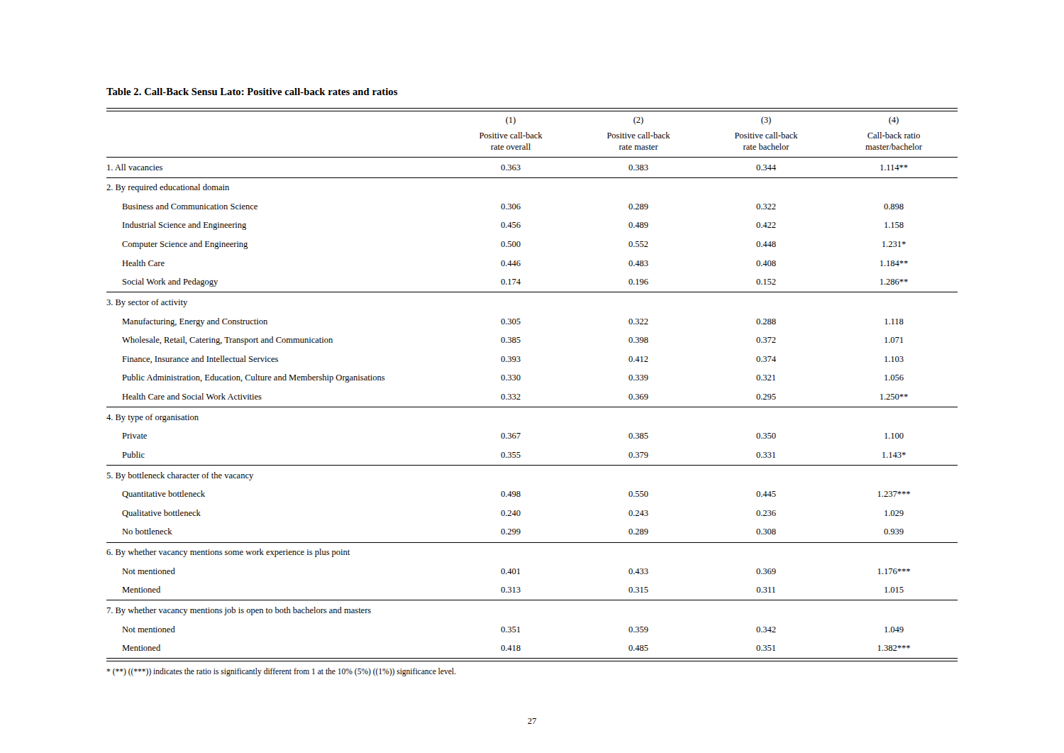Table 2. Call-Back Sensu Lato: Positive call-back rates and ratios
| | (1) | (2) | (3) | (4) |
| | Positive call-back | Positive call-back | Positive call-back | Call-back ratio |
| | rate overall | rate master | rate bachelor | master/bachelor |
| 1. All vacancies | 0.363 | 0.383 | 0.344 | 1.114** |
| 2. By required educational domain | | | | |
| Business and Communication Science | 0.306 | 0.289 | 0.322 | 0.898 |
| Industrial Science and Engineering | 0.456 | 0.489 | 0.422 | 1.158 |
| Computer Science and Engineering | 0.500 | 0.552 | 0.448 | 1.231* |
| Health Care | 0.446 | 0.483 | 0.408 | 1.184** |
| Social Work and Pedagogy | 0.174 | 0.196 | 0.152 | 1.286** |
| 3. By sector of activity | | | | |
| Manufacturing, Energy and Construction | 0.305 | 0.322 | 0.288 | 1.118 |
| Wholesale, Retail, Catering, Transport and Communication | 0.385 | 0.398 | 0.372 | 1.071 |
| Finance, Insurance and Intellectual Services | 0.393 | 0.412 | 0.374 | 1.103 |
| Public Administration, Education, Culture and Membership Organisations | 0.330 | 0.339 | 0.321 | 1.056 |
| Health Care and Social Work Activities | 0.332 | 0.369 | 0.295 | 1.250** |
| 4. By type of organisation | | | | |
| Private | 0.367 | 0.385 | 0.350 | 1.100 |
| Public | 0.355 | 0.379 | 0.331 | 1.143* |
| 5. By bottleneck character of the vacancy | | | | |
| Quantitative bottleneck | 0.498 | 0.550 | 0.445 | 1.237*** |
| Qualitative bottleneck | 0.240 | 0.243 | 0.236 | 1.029 |
| No bottleneck | 0.299 | 0.289 | 0.308 | 0.939 |
| 6. By whether vacancy mentions some work experience is plus point | | | | |
| Not mentioned | 0.401 | 0.433 | 0.369 | 1.176*** |
| Mentioned | 0.313 | 0.315 | 0.311 | 1.015 |
| 7. By whether vacancy mentions job is open to both bachelors and masters | | | | |
| Not mentioned | 0.351 | 0.359 | 0.342 | 1.049 |
| Mentioned | 0.418 | 0.485 | 0.351 | 1.382*** |
* (**) ((***)) indicates the ratio is significantly different from 1 at the 10% (5%) ((1%)) significance level.
27